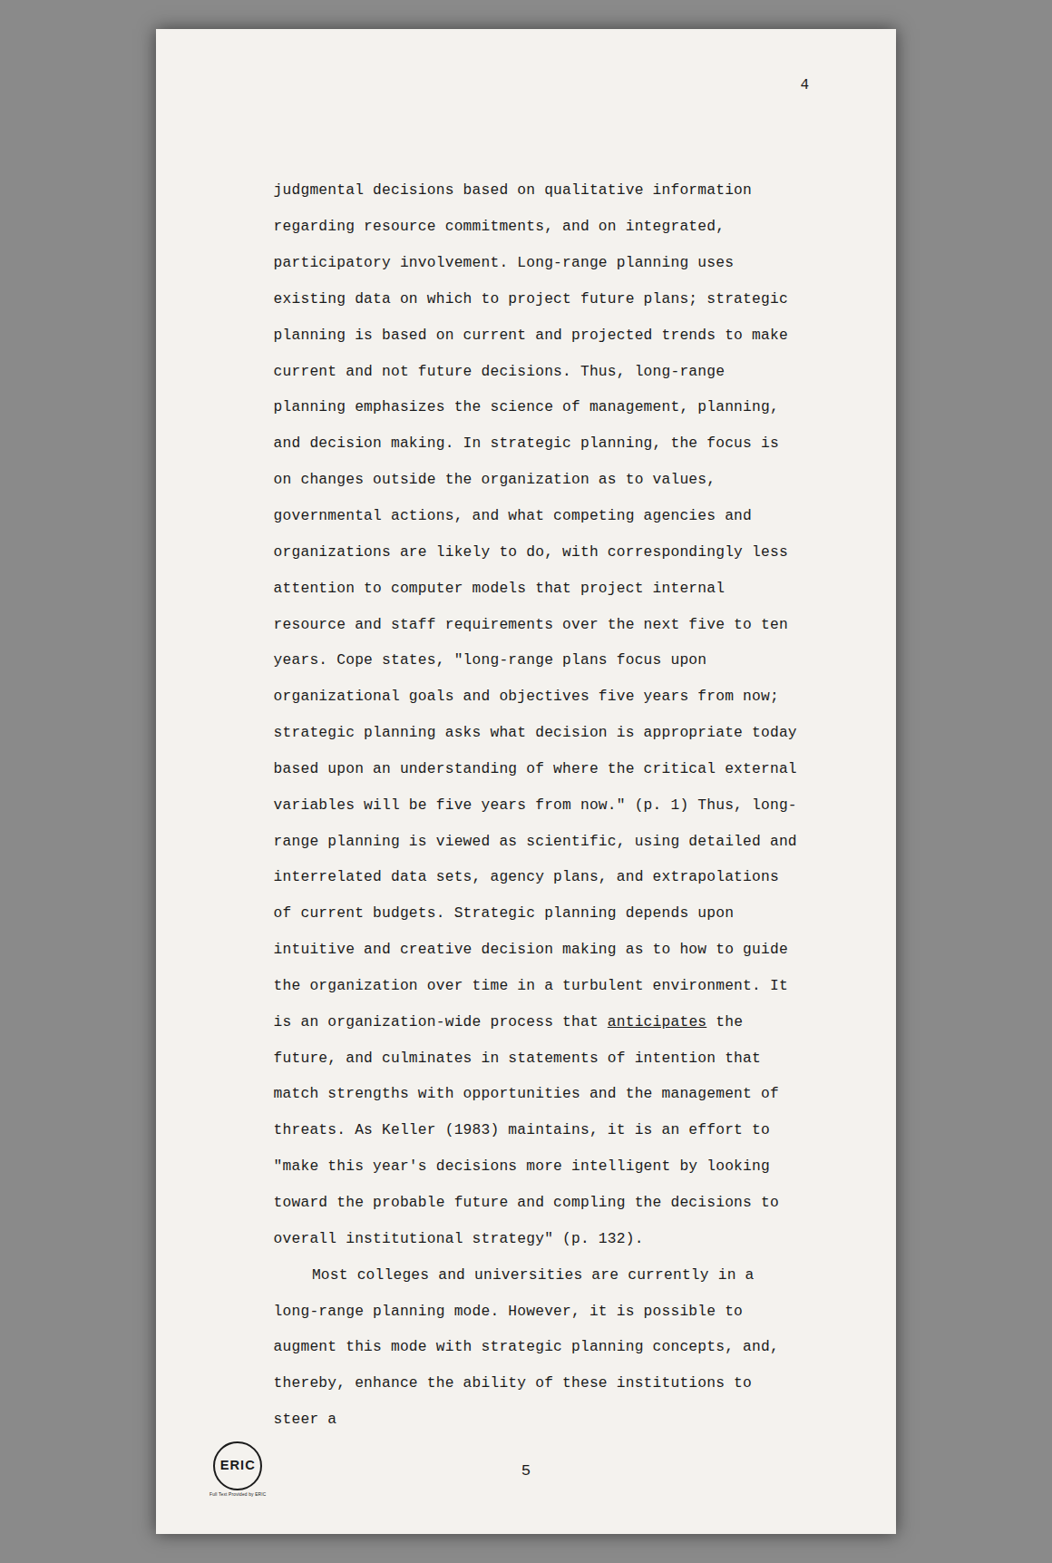4
judgmental decisions based on qualitative information regarding resource commitments, and on integrated, participatory involvement. Long-range planning uses existing data on which to project future plans; strategic planning is based on current and projected trends to make current and not future decisions. Thus, long-range planning emphasizes the science of management, planning, and decision making. In strategic planning, the focus is on changes outside the organization as to values, governmental actions, and what competing agencies and organizations are likely to do, with correspondingly less attention to computer models that project internal resource and staff requirements over the next five to ten years. Cope states, "long-range plans focus upon organizational goals and objectives five years from now; strategic planning asks what decision is appropriate today based upon an understanding of where the critical external variables will be five years from now." (p. 1) Thus, long-range planning is viewed as scientific, using detailed and interrelated data sets, agency plans, and extrapolations of current budgets. Strategic planning depends upon intuitive and creative decision making as to how to guide the organization over time in a turbulent environment. It is an organization-wide process that anticipates the future, and culminates in statements of intention that match strengths with opportunities and the management of threats. As Keller (1983) maintains, it is an effort to "make this year's decisions more intelligent by looking toward the probable future and compling the decisions to overall institutional strategy" (p. 132).
Most colleges and universities are currently in a long-range planning mode. However, it is possible to augment this mode with strategic planning concepts, and, thereby, enhance the ability of these institutions to steer a
5
ERIC Full Text Provided by ERIC